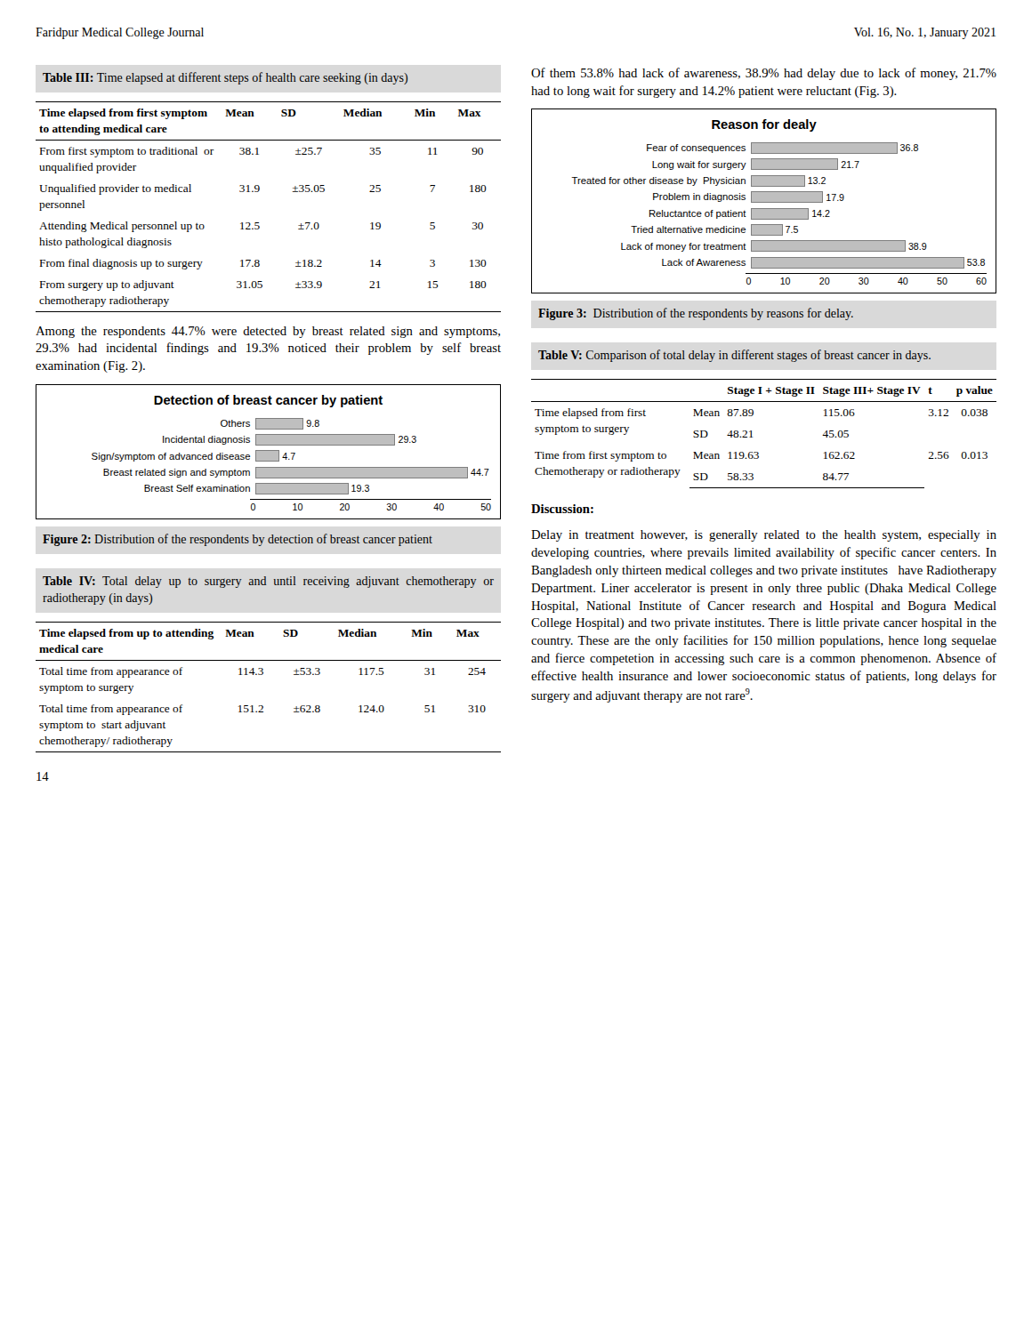Faridpur Medical College Journal
Vol. 16, No. 1, January 2021
Table III: Time elapsed at different steps of health care seeking (in days)
| Time elapsed from first symptom to attending medical care | Mean | SD | Median | Min | Max |
| --- | --- | --- | --- | --- | --- |
| From first symptom to traditional or unqualified provider | 38.1 | ±25.7 | 35 | 11 | 90 |
| Unqualified provider to medical personnel | 31.9 | ±35.05 | 25 | 7 | 180 |
| Attending Medical personnel up to histo pathological diagnosis | 12.5 | ±7.0 | 19 | 5 | 30 |
| From final diagnosis up to surgery | 17.8 | ±18.2 | 14 | 3 | 130 |
| From surgery up to adjuvant chemotherapy radiotherapy | 31.05 | ±33.9 | 21 | 15 | 180 |
Among the respondents 44.7% were detected by breast related sign and symptoms, 29.3% had incidental findings and 19.3% noticed their problem by self breast examination (Fig. 2).
Detection of breast cancer by patient
Others
9.8
Incidental diagnosis
29.3
Sign/symptom of advanced disease
4.7
Breast related sign and symptom
44.7
Breast Self examination
19.3
01020304050
Figure 2: Distribution of the respondents by detection of breast cancer patient
Table IV: Total delay up to surgery and until receiving adjuvant chemotherapy or radiotherapy (in days)
| Time elapsed from up to attending medical care | Mean | SD | Median | Min | Max |
| --- | --- | --- | --- | --- | --- |
| Total time from appearance of symptom to surgery | 114.3 | ±53.3 | 117.5 | 31 | 254 |
| Total time from appearance of symptom to start adjuvant chemotherapy/ radiotherapy | 151.2 | ±62.8 | 124.0 | 51 | 310 |
14
Of them 53.8% had lack of awareness, 38.9% had delay due to lack of money, 21.7% had to long wait for surgery and 14.2% patient were reluctant (Fig. 3).
Reason for dealy
Fear of consequences
36.8
Long wait for surgery
21.7
Treated for other disease by Physician
13.2
Problem in diagnosis
17.9
Reluctantce of patient
14.2
Tried alternative medicine
7.5
Lack of money for treatment
38.9
Lack of Awareness
53.8
0102030405060
Figure 3: Distribution of the respondents by reasons for delay.
Table V: Comparison of total delay in different stages of breast cancer in days.
| | | Stage I + Stage II | Stage III+ Stage IV | t | p value |
| --- | --- | --- | --- | --- | --- |
| Time elapsed from first symptom to surgery | Mean | 87.89 | 115.06 | 3.12 | 0.038 |
| SD | 48.21 | 45.05 |
| Time from first symptom to Chemotherapy or radiotherapy | Mean | 119.63 | 162.62 | 2.56 | 0.013 |
| SD | 58.33 | 84.77 |
Discussion:
Delay in treatment however, is generally related to the health system, especially in developing countries, where prevails limited availability of specific cancer centers. In Bangladesh only thirteen medical colleges and two private institutes have Radiotherapy Department. Liner accelerator is present in only three public (Dhaka Medical College Hospital, National Institute of Cancer research and Hospital and Bogura Medical College Hospital) and two private institutes. There is little private cancer hospital in the country. These are the only facilities for 150 million populations, hence long sequelae and fierce competetion in accessing such care is a common phenomenon. Absence of effective health insurance and lower socioeconomic status of patients, long delays for surgery and adjuvant therapy are not rare9.